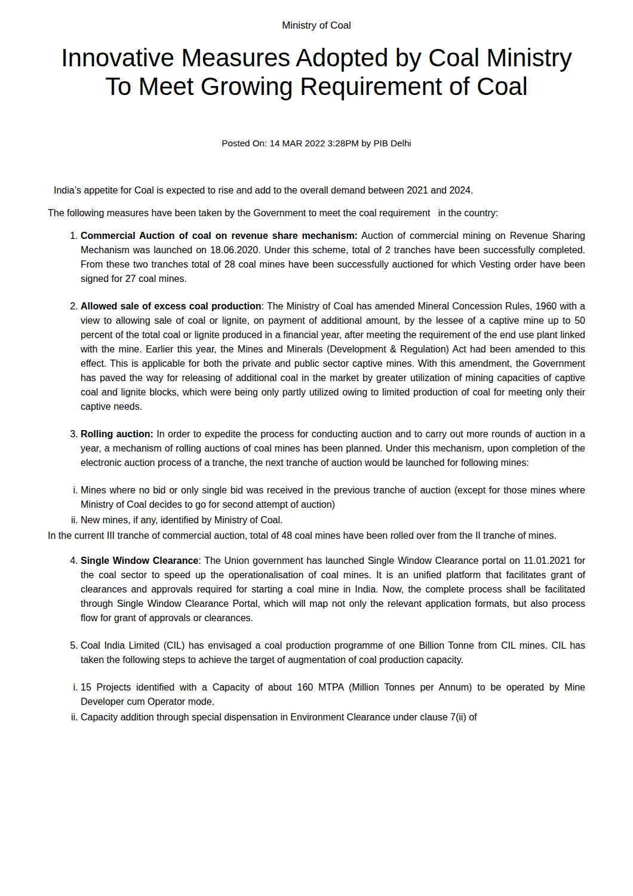Ministry of Coal
Innovative Measures Adopted by Coal Ministry To Meet Growing Requirement of Coal
Posted On: 14 MAR 2022 3:28PM by PIB Delhi
India’s appetite for Coal is expected to rise and add to the overall demand between 2021 and 2024.
The following measures have been taken by the Government to meet the coal requirement in the country:
Commercial Auction of coal on revenue share mechanism: Auction of commercial mining on Revenue Sharing Mechanism was launched on 18.06.2020. Under this scheme, total of 2 tranches have been successfully completed. From these two tranches total of 28 coal mines have been successfully auctioned for which Vesting order have been signed for 27 coal mines.
Allowed sale of excess coal production: The Ministry of Coal has amended Mineral Concession Rules, 1960 with a view to allowing sale of coal or lignite, on payment of additional amount, by the lessee of a captive mine up to 50 percent of the total coal or lignite produced in a financial year, after meeting the requirement of the end use plant linked with the mine. Earlier this year, the Mines and Minerals (Development & Regulation) Act had been amended to this effect. This is applicable for both the private and public sector captive mines. With this amendment, the Government has paved the way for releasing of additional coal in the market by greater utilization of mining capacities of captive coal and lignite blocks, which were being only partly utilized owing to limited production of coal for meeting only their captive needs.
Rolling auction: In order to expedite the process for conducting auction and to carry out more rounds of auction in a year, a mechanism of rolling auctions of coal mines has been planned. Under this mechanism, upon completion of the electronic auction process of a tranche, the next tranche of auction would be launched for following mines:
Mines where no bid or only single bid was received in the previous tranche of auction (except for those mines where Ministry of Coal decides to go for second attempt of auction)
New mines, if any, identified by Ministry of Coal.
In the current III tranche of commercial auction, total of 48 coal mines have been rolled over from the II tranche of mines.
Single Window Clearance: The Union government has launched Single Window Clearance portal on 11.01.2021 for the coal sector to speed up the operationalisation of coal mines. It is an unified platform that facilitates grant of clearances and approvals required for starting a coal mine in India. Now, the complete process shall be facilitated through Single Window Clearance Portal, which will map not only the relevant application formats, but also process flow for grant of approvals or clearances.
Coal India Limited (CIL) has envisaged a coal production programme of one Billion Tonne from CIL mines. CIL has taken the following steps to achieve the target of augmentation of coal production capacity.
15 Projects identified with a Capacity of about 160 MTPA (Million Tonnes per Annum) to be operated by Mine Developer cum Operator mode.
Capacity addition through special dispensation in Environment Clearance under clause 7(ii) of